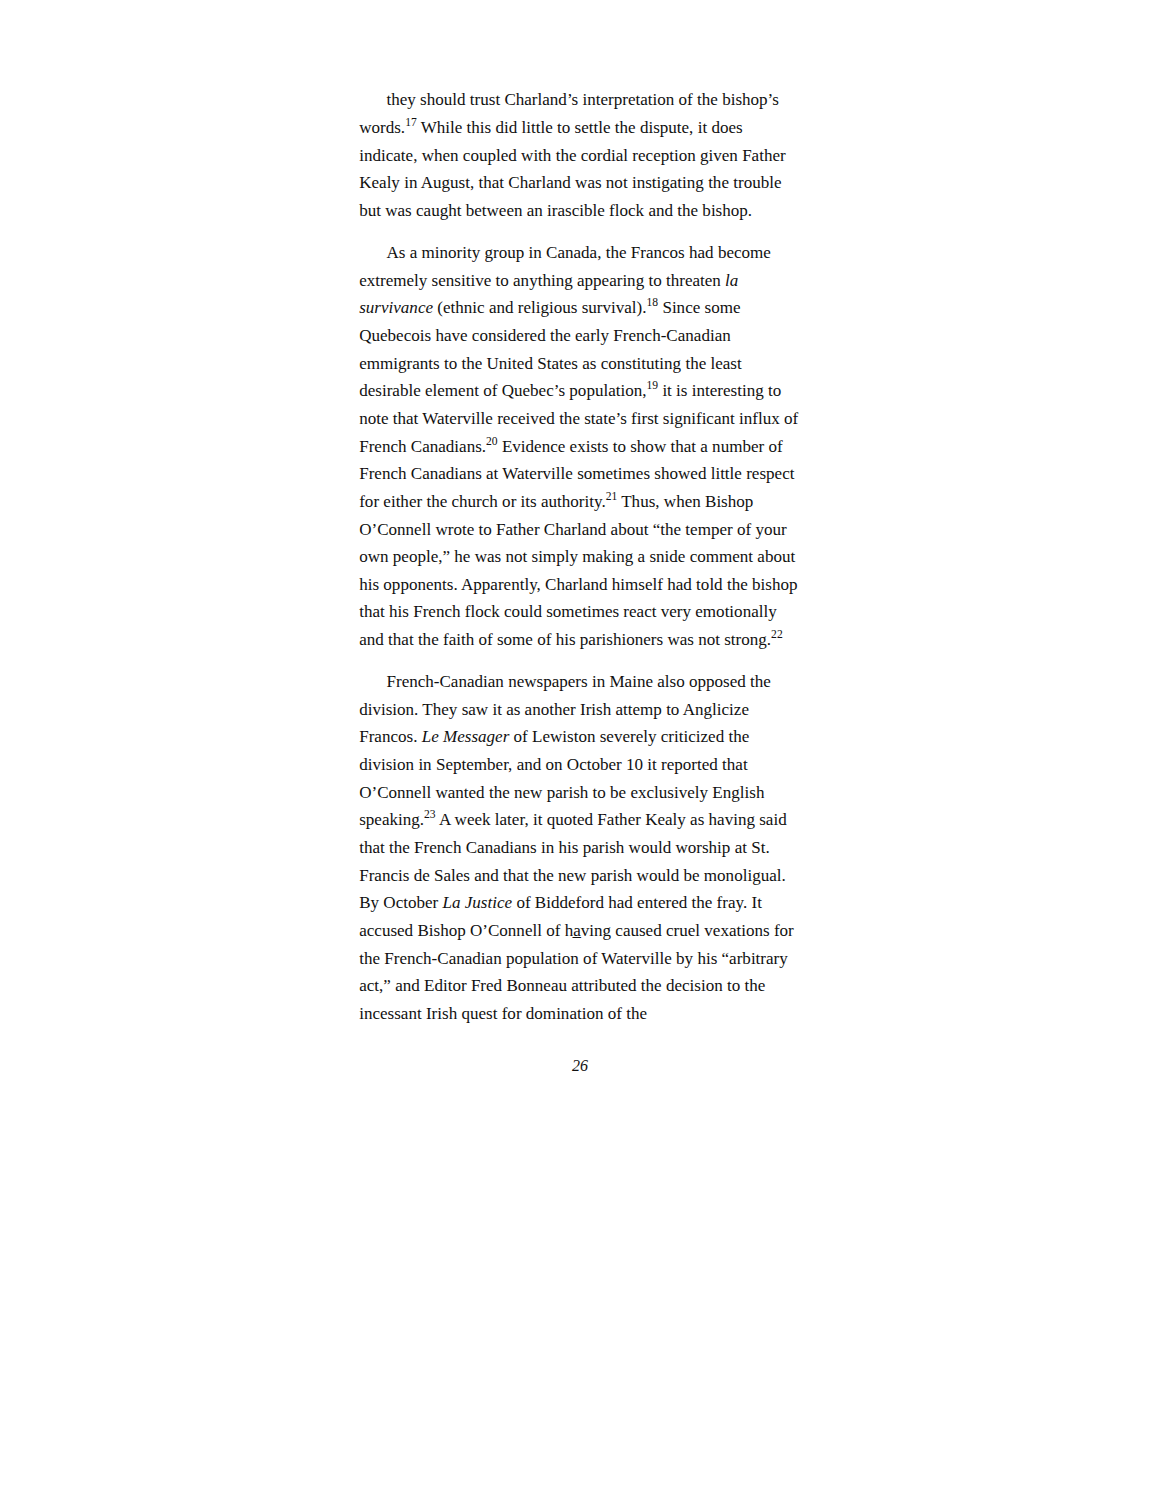they should trust Charland’s interpretation of the bishop’s words.17 While this did little to settle the dispute, it does indicate, when coupled with the cordial reception given Father Kealy in August, that Charland was not instigating the trouble but was caught between an irascible flock and the bishop.
As a minority group in Canada, the Francos had become extremely sensitive to anything appearing to threaten la survivance (ethnic and religious survival).18 Since some Quebecois have considered the early French-Canadian emmigrants to the United States as constituting the least desirable element of Quebec’s population,19 it is interesting to note that Waterville received the state’s first significant influx of French Canadians.20 Evidence exists to show that a number of French Canadians at Waterville sometimes showed little respect for either the church or its authority.21 Thus, when Bishop O’Connell wrote to Father Charland about “the temper of your own people,” he was not simply making a snide comment about his opponents. Apparently, Charland himself had told the bishop that his French flock could sometimes react very emotionally and that the faith of some of his parishioners was not strong.22
French-Canadian newspapers in Maine also opposed the division. They saw it as another Irish attemp to Anglicize Francos. Le Messager of Lewiston severely criticized the division in September, and on October 10 it reported that O’Connell wanted the new parish to be exclusively English speaking.23 A week later, it quoted Father Kealy as having said that the French Canadians in his parish would worship at St. Francis de Sales and that the new parish would be monoligual. By October La Justice of Biddeford had entered the fray. It accused Bishop O’Connell of ha̲ving caused cruel vexations for the French-Canadian population of Waterville by his “arbitrary act,” and Editor Fred Bonneau attributed the decision to the incessant Irish quest for domination of the
26